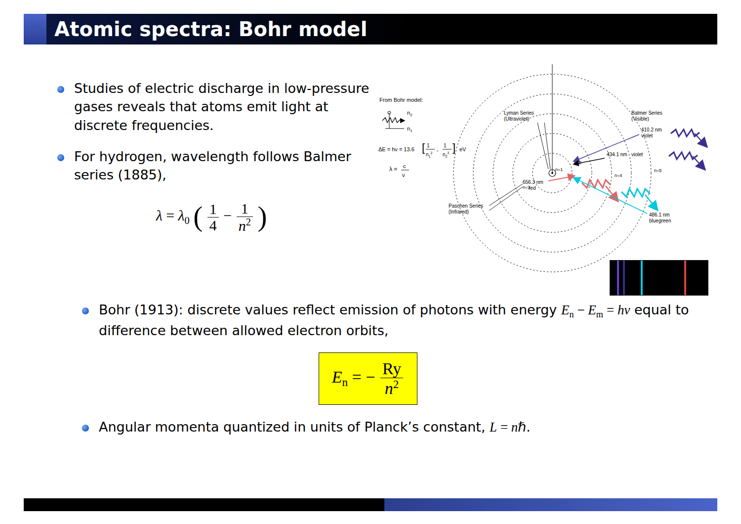Atomic spectra: Bohr model
Studies of electric discharge in low-pressure gases reveals that atoms emit light at discrete frequencies.
For hydrogen, wavelength follows Balmer series (1885),
λ = λ0 ( 14 − 1 n2 )
n=1 n=2 n=3 n=4 n=5 Lyman Series (Ultraviolet) Balmer Series (Visible) Paschen Series (Infrared) 410.2 nm violet 434.1 nm violet 656.3 nm red 486.1 nm bluegreen From Bohr model: n2 n1 ΔE = hν = 13.6 [ 1 n12 - 1 n22 ] eV λ = c ν
Bohr (1913): discrete values reflect emission of photons with energy En − Em = hν equal to difference between allowed electron orbits,
En = − Ry n2
Angular momenta quantized in units of Planck’s constant, L = nℏ.